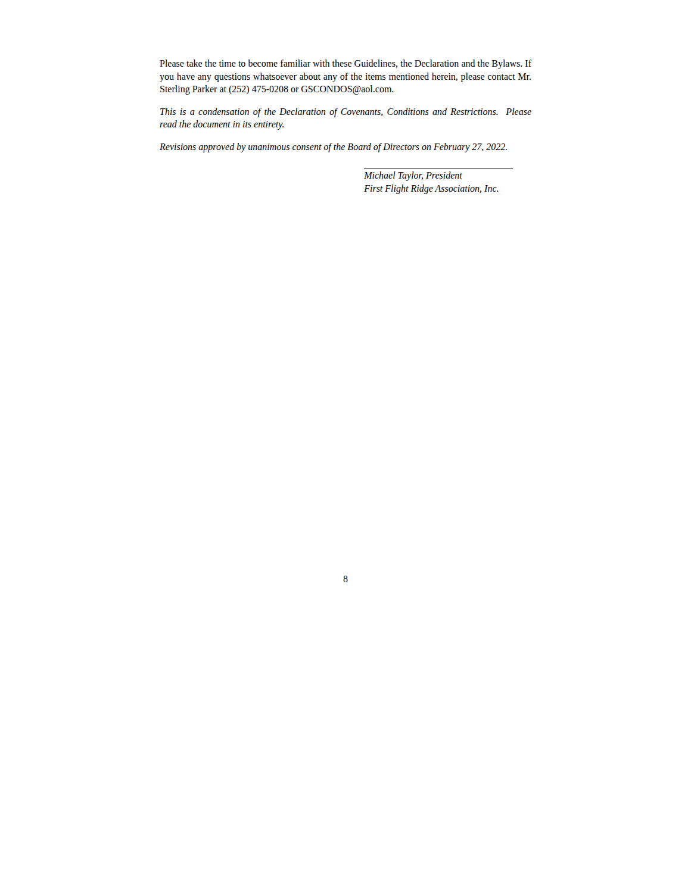Please take the time to become familiar with these Guidelines, the Declaration and the Bylaws. If you have any questions whatsoever about any of the items mentioned herein, please contact Mr. Sterling Parker at (252) 475-0208 or GSCONDOS@aol.com.
This is a condensation of the Declaration of Covenants, Conditions and Restrictions. Please read the document in its entirety.
Revisions approved by unanimous consent of the Board of Directors on February 27, 2022.
Michael Taylor, President
First Flight Ridge Association, Inc.
8